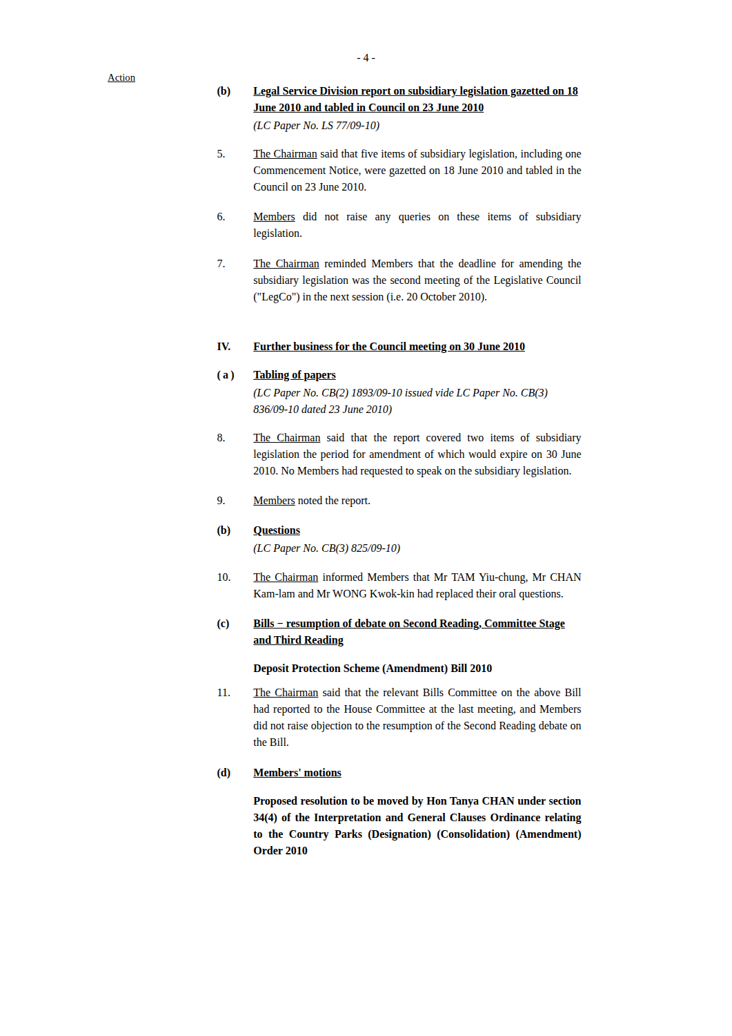- 4 -
Action
(b)
Legal Service Division report on subsidiary legislation gazetted on 18 June 2010 and tabled in Council on 23 June 2010
(LC Paper No. LS 77/09-10)
5.
The Chairman said that five items of subsidiary legislation, including one Commencement Notice, were gazetted on 18 June 2010 and tabled in the Council on 23 June 2010.
6.
Members did not raise any queries on these items of subsidiary legislation.
7.
The Chairman reminded Members that the deadline for amending the subsidiary legislation was the second meeting of the Legislative Council ("LegCo") in the next session (i.e. 20 October 2010).
IV.
Further business for the Council meeting on 30 June 2010
( a )
Tabling of papers
(LC Paper No. CB(2) 1893/09-10 issued vide LC Paper No. CB(3) 836/09-10 dated 23 June 2010)
8.
The Chairman said that the report covered two items of subsidiary legislation the period for amendment of which would expire on 30 June 2010. No Members had requested to speak on the subsidiary legislation.
9.
Members noted the report.
(b)
Questions
(LC Paper No. CB(3) 825/09-10)
10.
The Chairman informed Members that Mr TAM Yiu-chung, Mr CHAN Kam-lam and Mr WONG Kwok-kin had replaced their oral questions.
(c)
Bills − resumption of debate on Second Reading, Committee Stage and Third Reading
Deposit Protection Scheme (Amendment) Bill 2010
11.
The Chairman said that the relevant Bills Committee on the above Bill had reported to the House Committee at the last meeting, and Members did not raise objection to the resumption of the Second Reading debate on the Bill.
(d)
Members' motions
Proposed resolution to be moved by Hon Tanya CHAN under section 34(4) of the Interpretation and General Clauses Ordinance relating to the Country Parks (Designation) (Consolidation) (Amendment) Order 2010